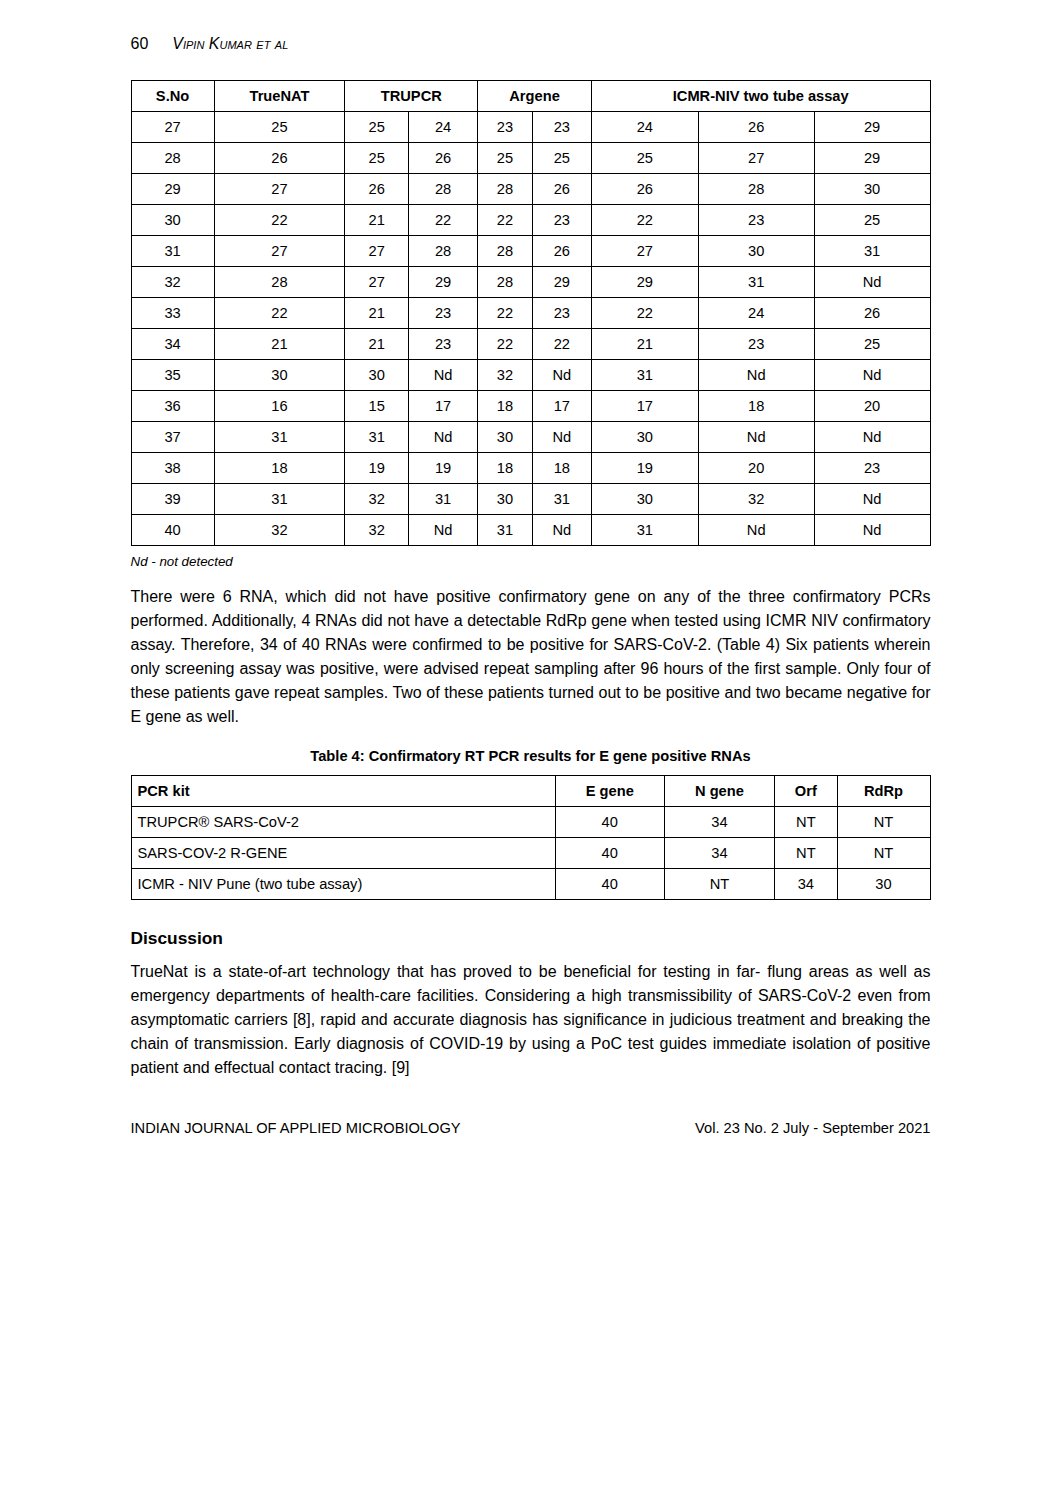60 Vipin Kumar et al
| S.No | TrueNAT | TRUPCR | Argene | ICMR-NIV two tube assay |
| --- | --- | --- | --- | --- |
| 27 | 25 | 25 | 24 | 23 | 23 | 24 | 26 | 29 |
| 28 | 26 | 25 | 26 | 25 | 25 | 25 | 27 | 29 |
| 29 | 27 | 26 | 28 | 28 | 26 | 26 | 28 | 30 |
| 30 | 22 | 21 | 22 | 22 | 23 | 22 | 23 | 25 |
| 31 | 27 | 27 | 28 | 28 | 26 | 27 | 30 | 31 |
| 32 | 28 | 27 | 29 | 28 | 29 | 29 | 31 | Nd |
| 33 | 22 | 21 | 23 | 22 | 23 | 22 | 24 | 26 |
| 34 | 21 | 21 | 23 | 22 | 22 | 21 | 23 | 25 |
| 35 | 30 | 30 | Nd | 32 | Nd | 31 | Nd | Nd |
| 36 | 16 | 15 | 17 | 18 | 17 | 17 | 18 | 20 |
| 37 | 31 | 31 | Nd | 30 | Nd | 30 | Nd | Nd |
| 38 | 18 | 19 | 19 | 18 | 18 | 19 | 20 | 23 |
| 39 | 31 | 32 | 31 | 30 | 31 | 30 | 32 | Nd |
| 40 | 32 | 32 | Nd | 31 | Nd | 31 | Nd | Nd |
Nd - not detected
There were 6 RNA, which did not have positive confirmatory gene on any of the three confirmatory PCRs performed. Additionally, 4 RNAs did not have a detectable RdRp gene when tested using ICMR NIV confirmatory assay. Therefore, 34 of 40 RNAs were confirmed to be positive for SARS-CoV-2. (Table 4) Six patients wherein only screening assay was positive, were advised repeat sampling after 96 hours of the first sample. Only four of these patients gave repeat samples. Two of these patients turned out to be positive and two became negative for E gene as well.
Table 4: Confirmatory RT PCR results for E gene positive RNAs
| PCR kit | E gene | N gene | Orf | RdRp |
| --- | --- | --- | --- | --- |
| TRUPCR® SARS-CoV-2 | 40 | 34 | NT | NT |
| SARS-COV-2 R-GENE | 40 | 34 | NT | NT |
| ICMR - NIV Pune (two tube assay) | 40 | NT | 34 | 30 |
Discussion
TrueNat is a state-of-art technology that has proved to be beneficial for testing in far- flung areas as well as emergency departments of health-care facilities. Considering a high transmissibility of SARS-CoV-2 even from asymptomatic carriers [8], rapid and accurate diagnosis has significance in judicious treatment and breaking the chain of transmission. Early diagnosis of COVID-19 by using a PoC test guides immediate isolation of positive patient and effectual contact tracing. [9]
Indian Journal of Applied Microbiology Vol. 23 No. 2 July - September 2021